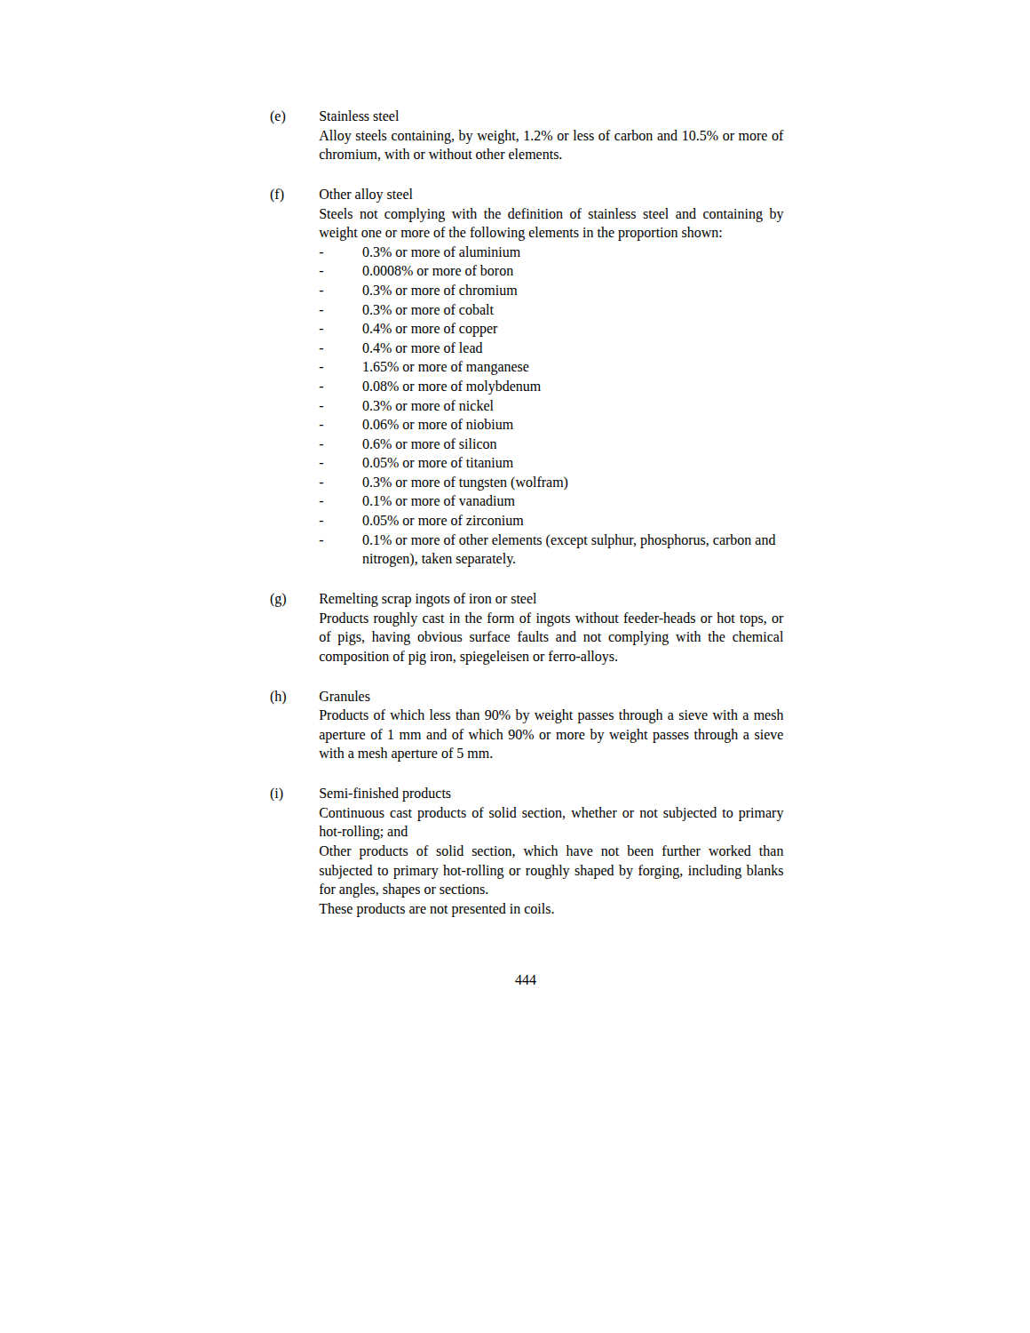(e)
Stainless steel
Alloy steels containing, by weight, 1.2% or less of carbon and 10.5% or more of chromium, with or without other elements.
(f)
Other alloy steel
Steels not complying with the definition of stainless steel and containing by weight one or more of the following elements in the proportion shown:
-0.3% or more of aluminium
-0.0008% or more of boron
-0.3% or more of chromium
-0.3% or more of cobalt
-0.4% or more of copper
-0.4% or more of lead
-1.65% or more of manganese
-0.08% or more of molybdenum
-0.3% or more of nickel
-0.06% or more of niobium
-0.6% or more of silicon
-0.05% or more of titanium
-0.3% or more of tungsten (wolfram)
-0.1% or more of vanadium
-0.05% or more of zirconium
-0.1% or more of other elements (except sulphur, phosphorus, carbon and nitrogen), taken separately.
(g)
Remelting scrap ingots of iron or steel
Products roughly cast in the form of ingots without feeder-heads or hot tops, or of pigs, having obvious surface faults and not complying with the chemical composition of pig iron, spiegeleisen or ferro-alloys.
(h)
Granules
Products of which less than 90% by weight passes through a sieve with a mesh aperture of 1 mm and of which 90% or more by weight passes through a sieve with a mesh aperture of 5 mm.
(i)
Semi-finished products
Continuous cast products of solid section, whether or not subjected to primary hot-rolling; and
Other products of solid section, which have not been further worked than subjected to primary hot-rolling or roughly shaped by forging, including blanks for angles, shapes or sections.
These products are not presented in coils.
444